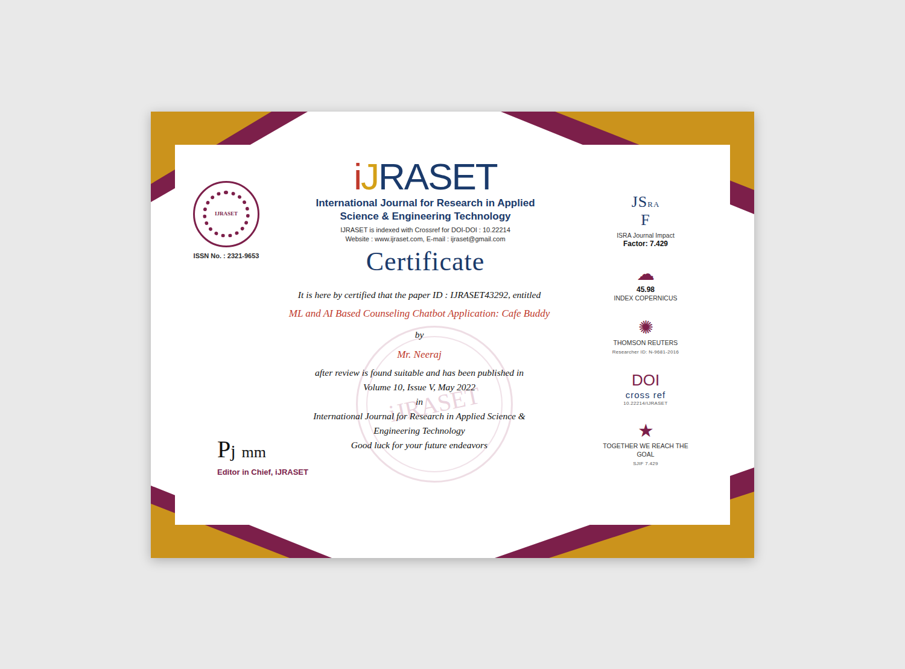IJRASET
ISSN No. : 2321-9653
iJRASET
International Journal for Research in Applied
Science & Engineering Technology
IJRASET is indexed with Crossref for DOI-DOI : 10.22214
Website : www.ijraset.com, E-mail : ijraset@gmail.com
Certificate
iJRASET
It is here by certified that the paper ID : IJRASET43292, entitled ML and AI Based Counseling Chatbot Application: Cafe Buddy by Mr. Neeraj after review is found suitable and has been published in
Volume 10, Issue V, May 2022
in
International Journal for Research in Applied Science &
Engineering Technology
Good luck for your future endeavors
Pj mm
Editor in Chief, iJRASET
JSRA
F
ISRA Journal Impact
Factor: 7.429
☁
45.98
INDEX COPERNICUS
✺
THOMSON REUTERS
Researcher ID: N-9681-2016
DOIcross ref
10.22214/IJRASET
★
TOGETHER WE REACH THE GOAL
SJIF 7.429